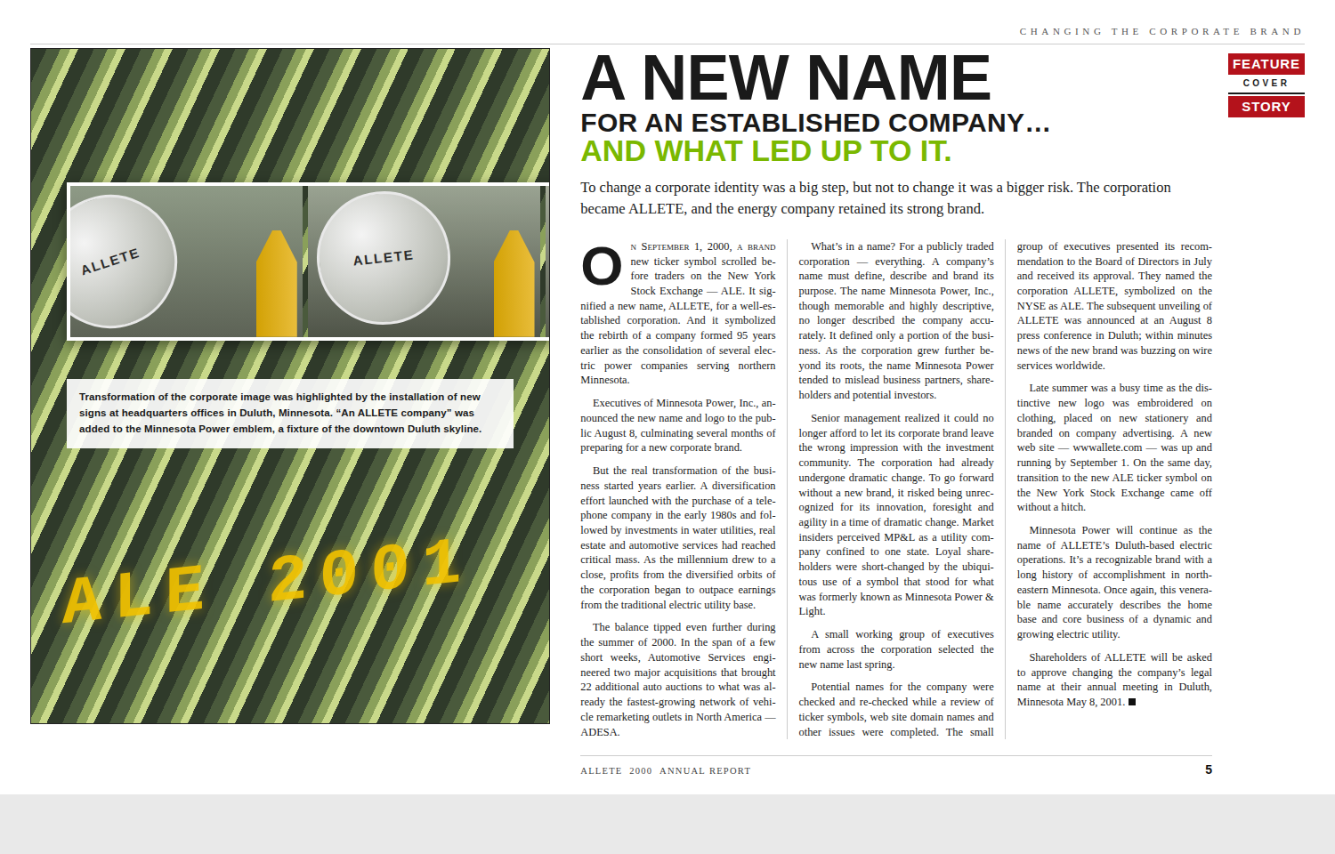Changing the Corporate Brand
FEATURE
COVER
STORY
ALLETE
ALLETE
ALLET
Transformation of the corporate image was highlighted by the installation of new signs at headquarters offices in Duluth, Minnesota. “An ALLETE company” was added to the Minnesota Power emblem, a fixture of the downtown Duluth skyline.
A NEW NAME FOR AN ESTABLISHED COMPANY… AND WHAT LED UP TO IT.
To change a corporate identity was a big step, but not to change it was a bigger risk. The corporation became ALLETE, and the energy company retained its strong brand.
On September 1, 2000, a brand new ticker symbol scrolled before traders on the New York Stock Exchange — ALE. It signified a new name, ALLETE, for a well-established corporation. And it symbolized the rebirth of a company formed 95 years earlier as the consolidation of several electric power companies serving northern Minnesota.
Executives of Minnesota Power, Inc., announced the new name and logo to the public August 8, culminating several months of preparing for a new corporate brand.
But the real transformation of the business started years earlier. A diversification effort launched with the purchase of a telephone company in the early 1980s and followed by investments in water utilities, real estate and automotive services had reached critical mass. As the millennium drew to a close, profits from the diversified orbits of the corporation began to outpace earnings from the traditional electric utility base.
The balance tipped even further during the summer of 2000. In the span of a few short weeks, Automotive Services engineered two major acquisitions that brought 22 additional auto auctions to what was already the fastest-growing network of vehicle remarketing outlets in North America — ADESA.
What’s in a name? For a publicly traded corporation — everything. A company’s name must define, describe and brand its purpose. The name Minnesota Power, Inc., though memorable and highly descriptive, no longer described the company accurately. It defined only a portion of the business. As the corporation grew further beyond its roots, the name Minnesota Power tended to mislead business partners, shareholders and potential investors.
Senior management realized it could no longer afford to let its corporate brand leave the wrong impression with the investment community. The corporation had already undergone dramatic change. To go forward without a new brand, it risked being unrecognized for its innovation, foresight and agility in a time of dramatic change. Market insiders perceived MP&L as a utility company confined to one state. Loyal shareholders were short-changed by the ubiquitous use of a symbol that stood for what was formerly known as Minnesota Power & Light.
A small working group of executives from across the corporation selected the new name last spring.
Potential names for the company were checked and re-checked while a review of ticker symbols, web site domain names and other issues were completed. The small group of executives presented its recommendation to the Board of Directors in July and received its approval. They named the corporation ALLETE, symbolized on the NYSE as ALE. The subsequent unveiling of ALLETE was announced at an August 8 press conference in Duluth; within minutes news of the new brand was buzzing on wire services worldwide.
Late summer was a busy time as the distinctive new logo was embroidered on clothing, placed on new stationery and branded on company advertising. A new web site — wwwallete.com — was up and running by September 1. On the same day, transition to the new ALE ticker symbol on the New York Stock Exchange came off without a hitch.
Minnesota Power will continue as the name of ALLETE’s Duluth-based electric operations. It’s a recognizable brand with a long history of accomplishment in northeastern Minnesota. Once again, this venerable name accurately describes the home base and core business of a dynamic and growing electric utility.
Shareholders of ALLETE will be asked to approve changing the company’s legal name at their annual meeting in Duluth, Minnesota May 8, 2001.
ALLETE 2000 ANNUAL REPORT 5